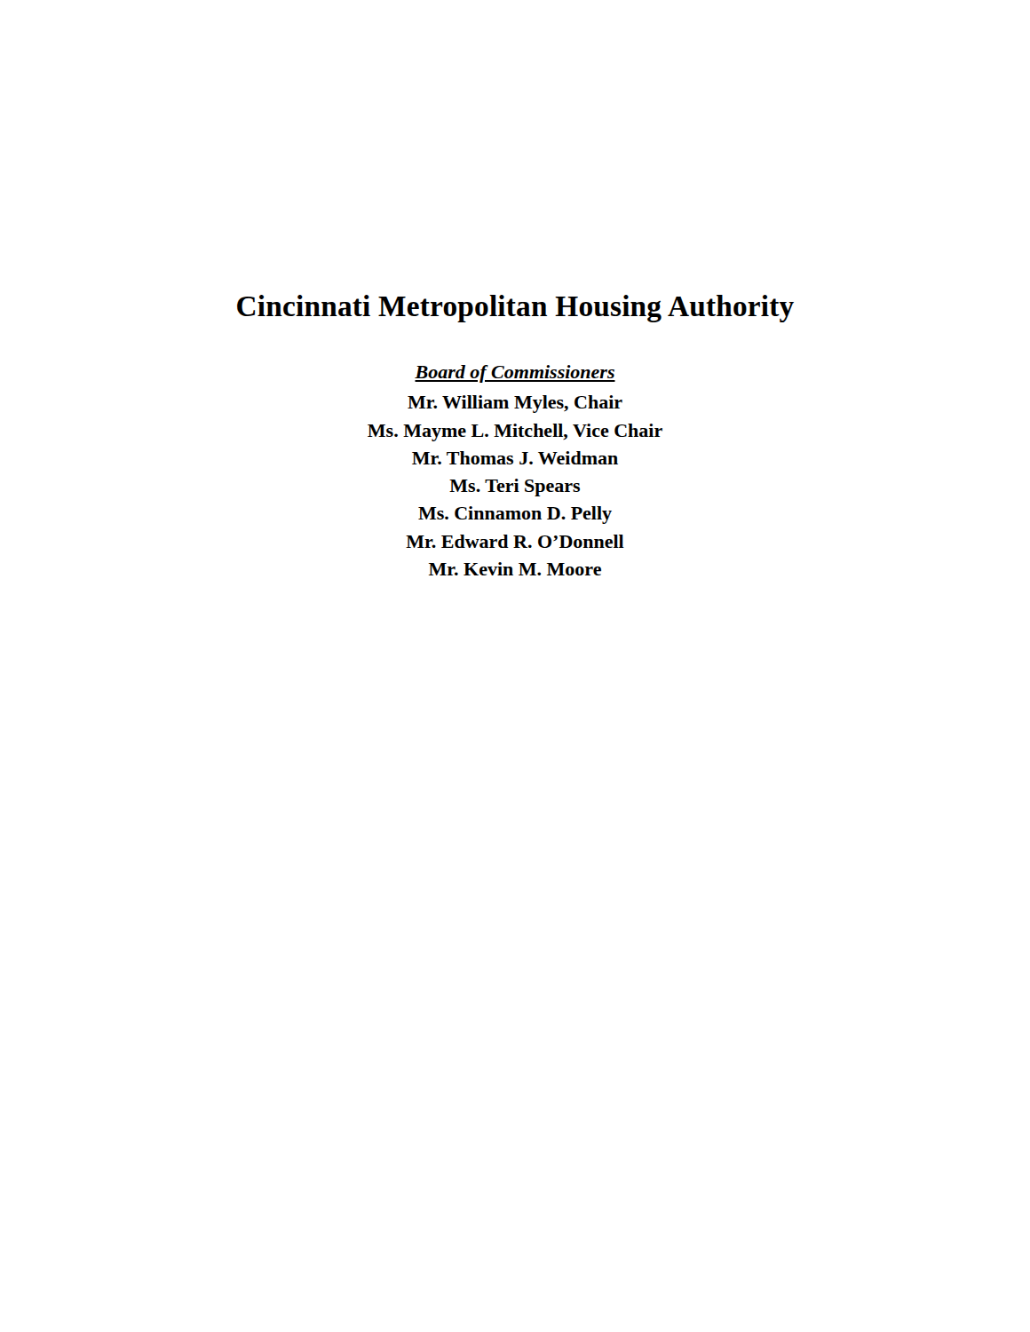Cincinnati Metropolitan Housing Authority
Board of Commissioners
Mr. William Myles, Chair
Ms. Mayme L. Mitchell, Vice Chair
Mr. Thomas J. Weidman
Ms. Teri Spears
Ms. Cinnamon D. Pelly
Mr. Edward R. O’Donnell
Mr. Kevin M. Moore